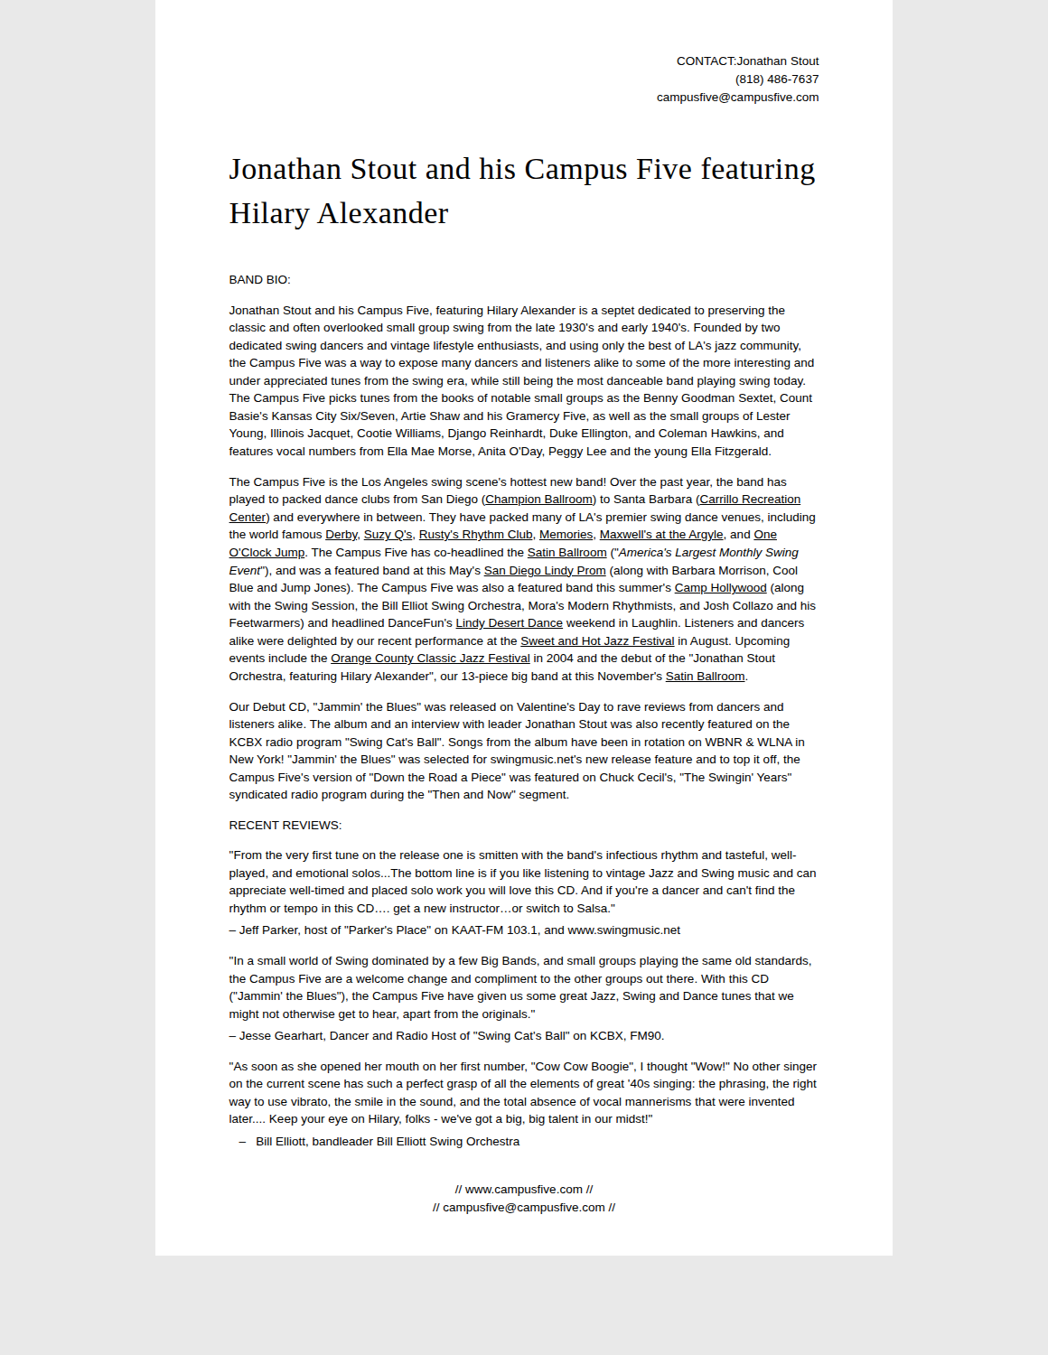CONTACT:Jonathan Stout
(818) 486-7637
campusfive@campusfive.com
Jonathan Stout and his Campus Five featuring Hilary Alexander
BAND BIO:
Jonathan Stout and his Campus Five, featuring Hilary Alexander is a septet dedicated to preserving the classic and often overlooked small group swing from the late 1930's and early 1940's. Founded by two dedicated swing dancers and vintage lifestyle enthusiasts, and using only the best of LA's jazz community, the Campus Five was a way to expose many dancers and listeners alike to some of the more interesting and under appreciated tunes from the swing era, while still being the most danceable band playing swing today. The Campus Five picks tunes from the books of notable small groups as the Benny Goodman Sextet, Count Basie's Kansas City Six/Seven, Artie Shaw and his Gramercy Five, as well as the small groups of Lester Young, Illinois Jacquet, Cootie Williams, Django Reinhardt, Duke Ellington, and Coleman Hawkins, and features vocal numbers from Ella Mae Morse, Anita O'Day, Peggy Lee and the young Ella Fitzgerald.
The Campus Five is the Los Angeles swing scene's hottest new band! Over the past year, the band has played to packed dance clubs from San Diego (Champion Ballroom) to Santa Barbara (Carrillo Recreation Center) and everywhere in between. They have packed many of LA's premier swing dance venues, including the world famous Derby, Suzy Q's, Rusty's Rhythm Club, Memories, Maxwell's at the Argyle, and One O'Clock Jump. The Campus Five has co-headlined the Satin Ballroom ("America's Largest Monthly Swing Event"), and was a featured band at this May's San Diego Lindy Prom (along with Barbara Morrison, Cool Blue and Jump Jones). The Campus Five was also a featured band this summer's Camp Hollywood (along with the Swing Session, the Bill Elliot Swing Orchestra, Mora's Modern Rhythmists, and Josh Collazo and his Feetwarmers) and headlined DanceFun's Lindy Desert Dance weekend in Laughlin. Listeners and dancers alike were delighted by our recent performance at the Sweet and Hot Jazz Festival in August. Upcoming events include the Orange County Classic Jazz Festival in 2004 and the debut of the "Jonathan Stout Orchestra, featuring Hilary Alexander", our 13-piece big band at this November's Satin Ballroom.
Our Debut CD, "Jammin' the Blues" was released on Valentine's Day to rave reviews from dancers and listeners alike. The album and an interview with leader Jonathan Stout was also recently featured on the KCBX radio program "Swing Cat's Ball". Songs from the album have been in rotation on WBNR & WLNA in New York! "Jammin' the Blues" was selected for swingmusic.net's new release feature and to top it off, the Campus Five's version of "Down the Road a Piece" was featured on Chuck Cecil's, "The Swingin' Years" syndicated radio program during the "Then and Now" segment.
RECENT REVIEWS:
"From the very first tune on the release one is smitten with the band's infectious rhythm and tasteful, well-played, and emotional solos...The bottom line is if you like listening to vintage Jazz and Swing music and can appreciate well-timed and placed solo work you will love this CD. And if you're a dancer and can't find the rhythm or tempo in this CD…. get a new instructor…or switch to Salsa."
– Jeff Parker, host of "Parker's Place" on KAAT-FM 103.1, and www.swingmusic.net
"In a small world of Swing dominated by a few Big Bands, and small groups playing the same old standards, the Campus Five are a welcome change and compliment to the other groups out there. With this CD ("Jammin' the Blues"), the Campus Five have given us some great Jazz, Swing and Dance tunes that we might not otherwise get to hear, apart from the originals."
– Jesse Gearhart, Dancer and Radio Host of "Swing Cat's Ball" on KCBX, FM90.
"As soon as she opened her mouth on her first number, "Cow Cow Boogie", I thought "Wow!" No other singer on the current scene has such a perfect grasp of all the elements of great '40s singing: the phrasing, the right way to use vibrato, the smile in the sound, and the total absence of vocal mannerisms that were invented later.... Keep your eye on Hilary, folks - we've got a big, big talent in our midst!"
Bill Elliott, bandleader Bill Elliott Swing Orchestra
// www.campusfive.com //
// campusfive@campusfive.com //